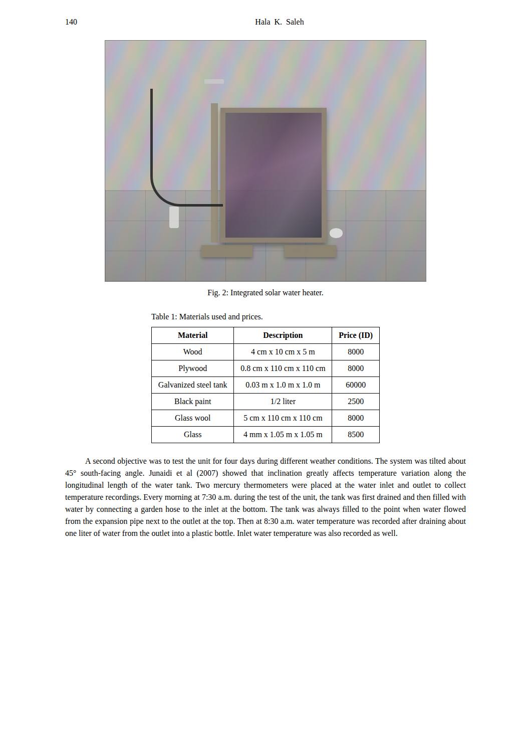140 Hala K. Saleh
Fig. 2: Integrated solar water heater.
Table 1: Materials used and prices.
| Material | Description | Price (ID) |
| --- | --- | --- |
| Wood | 4 cm x 10 cm x 5 m | 8000 |
| Plywood | 0.8 cm x 110 cm x 110 cm | 8000 |
| Galvanized steel tank | 0.03 m x 1.0 m x 1.0 m | 60000 |
| Black paint | 1/2 liter | 2500 |
| Glass wool | 5 cm x 110 cm x 110 cm | 8000 |
| Glass | 4 mm x 1.05 m x 1.05 m | 8500 |
A second objective was to test the unit for four days during different weather conditions. The system was tilted about 45° south-facing angle. Junaidi et al (2007) showed that inclination greatly affects temperature variation along the longitudinal length of the water tank. Two mercury thermometers were placed at the water inlet and outlet to collect temperature recordings. Every morning at 7:30 a.m. during the test of the unit, the tank was first drained and then filled with water by connecting a garden hose to the inlet at the bottom. The tank was always filled to the point when water flowed from the expansion pipe next to the outlet at the top. Then at 8:30 a.m. water temperature was recorded after draining about one liter of water from the outlet into a plastic bottle. Inlet water temperature was also recorded as well.